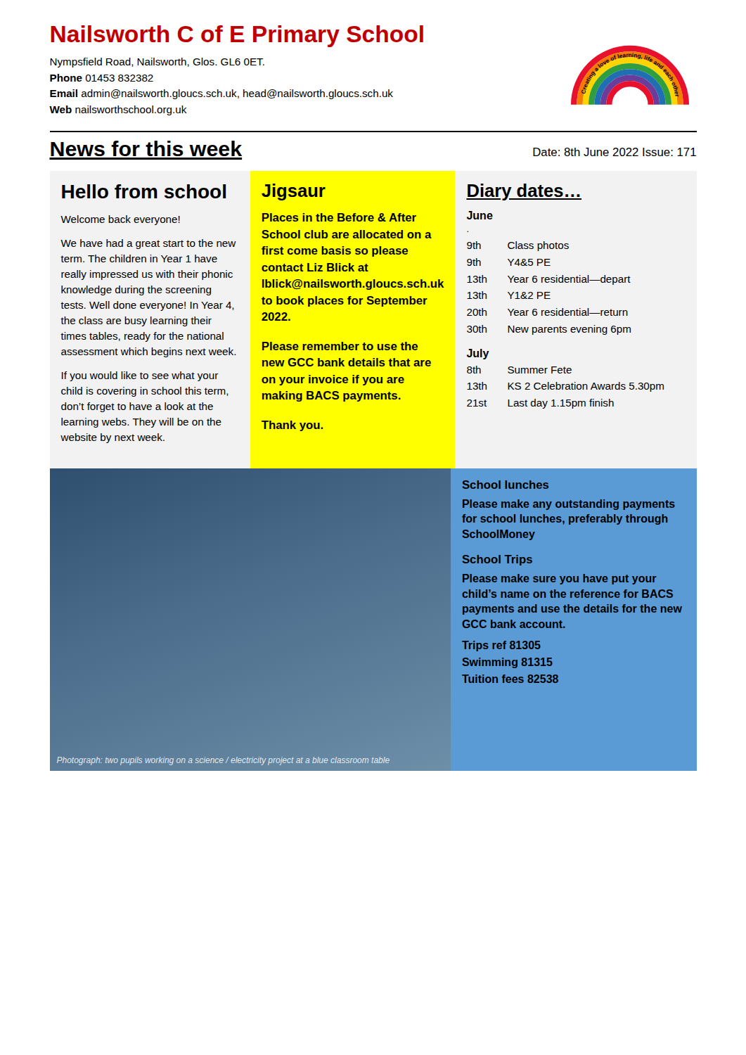Nailsworth C of E Primary School
Nympsfield Road, Nailsworth, Glos. GL6 0ET.
Phone 01453 832382
Email admin@nailsworth.gloucs.sch.uk, head@nailsworth.gloucs.sch.uk
Web nailsworthschool.org.uk
Creating a love of learning, life and each other
News for this week
Date: 8th June 2022 Issue: 171
Hello from school
Welcome back everyone!
We have had a great start to the new term. The children in Year 1 have really impressed us with their phonic knowledge during the screening tests. Well done everyone! In Year 4, the class are busy learning their times tables, ready for the national assessment which begins next week.
If you would like to see what your child is covering in school this term, don’t forget to have a look at the learning webs. They will be on the website by next week.
Jigsaur
Places in the Before & After School club are allocated on a first come basis so please contact Liz Blick at lblick@nailsworth.gloucs.sch.uk to book places for September 2022.
Please remember to use the new GCC bank details that are on your invoice if you are making BACS payments.
Thank you.
Diary dates…
June
.
| 9th | Class photos |
| 9th | Y4&5 PE |
| 13th | Year 6 residential—depart |
| 13th | Y1&2 PE |
| 20th | Year 6 residential—return |
| 30th | New parents evening 6pm |
July
| 8th | Summer Fete |
| 13th | KS 2 Celebration Awards 5.30pm |
| 21st | Last day 1.15pm finish |
School lunches
Please make any outstanding payments for school lunches, preferably through SchoolMoney
School Trips
Please make sure you have put your child’s name on the reference for BACS payments and use the details for the new GCC bank account.
Trips ref 81305
Swimming 81315
Tuition fees 82538